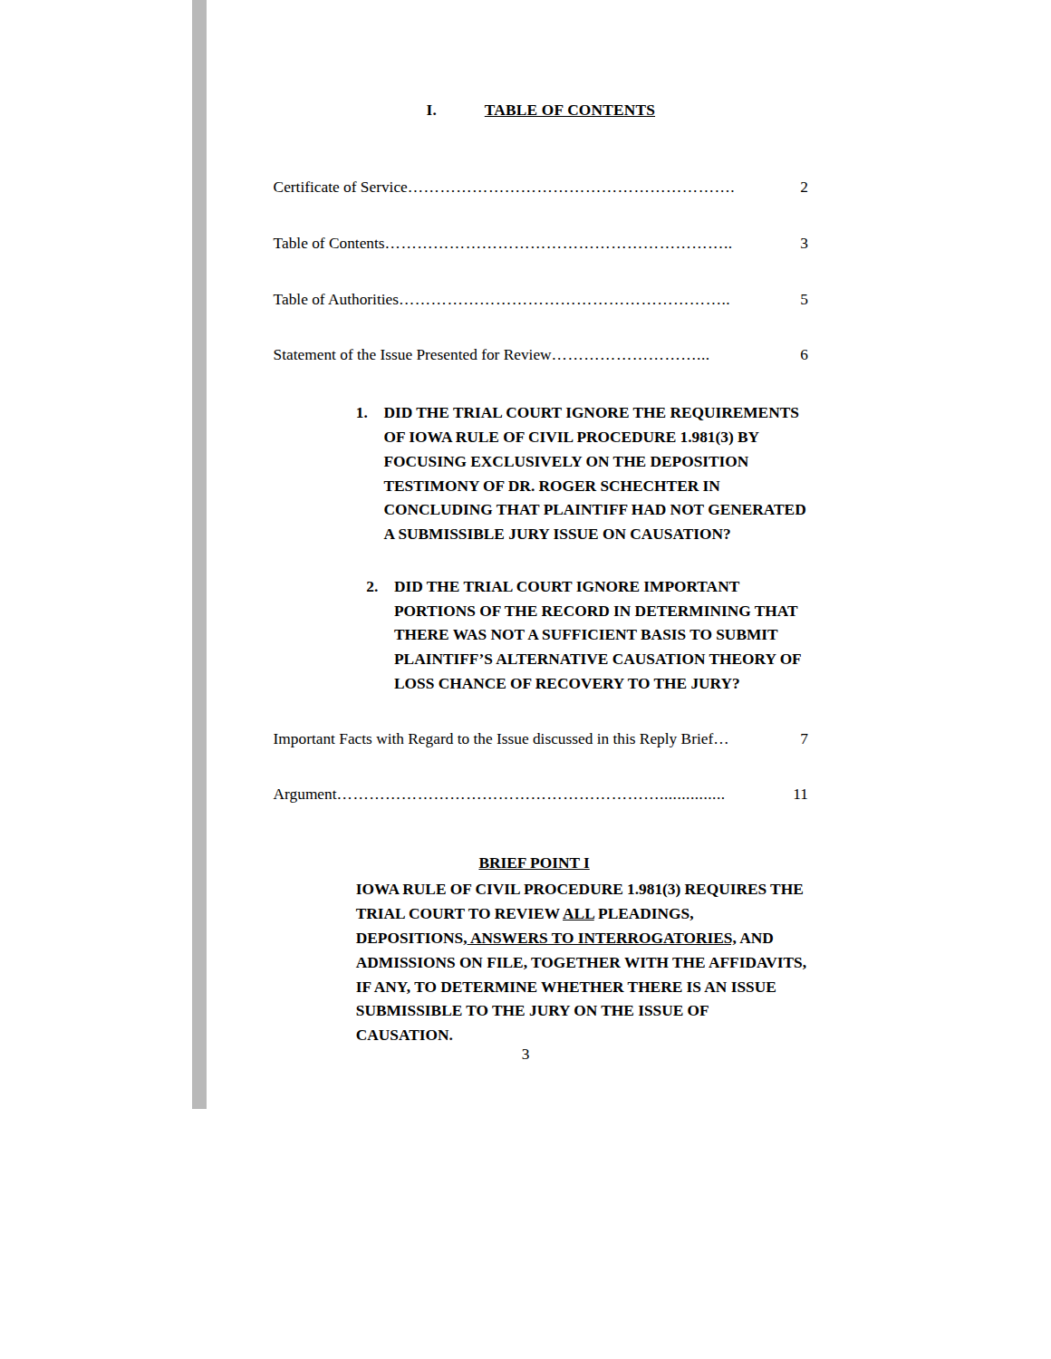I. TABLE OF CONTENTS
| Certificate of Service ……………………………………………………. | 2 |
| Table of Contents ……………………………………………………….. | 3 |
| Table of Authorities …………………………………………………….. | 5 |
| Statement of the Issue Presented for Review ………………………... | 6 |
DID THE TRIAL COURT IGNORE THE REQUIREMENTS OF IOWA RULE OF CIVIL PROCEDURE 1.981(3) BY FOCUSING EXCLUSIVELY ON THE DEPOSITION TESTIMONY OF DR. ROGER SCHECHTER IN CONCLUDING THAT PLAINTIFF HAD NOT GENERATED A SUBMISSIBLE JURY ISSUE ON CAUSATION?
DID THE TRIAL COURT IGNORE IMPORTANT PORTIONS OF THE RECORD IN DETERMINING THAT THERE WAS NOT A SUFFICIENT BASIS TO SUBMIT PLAINTIFF’S ALTERNATIVE CAUSATION THEORY OF LOSS CHANCE OF RECOVERY TO THE JURY?
| Important Facts with Regard to the Issue discussed in this Reply Brief … | 7 |
| Argument ……………………………………………………............... | 11 |
BRIEF POINT I IOWA RULE OF CIVIL PROCEDURE 1.981(3) REQUIRES THE TRIAL COURT TO REVIEW ALL PLEADINGS, DEPOSITIONS, ANSWERS TO INTERROGATORIES, AND ADMISSIONS ON FILE, TOGETHER WITH THE AFFIDAVITS, IF ANY, TO DETERMINE WHETHER THERE IS AN ISSUE SUBMISSIBLE TO THE JURY ON THE ISSUE OF CAUSATION.
3